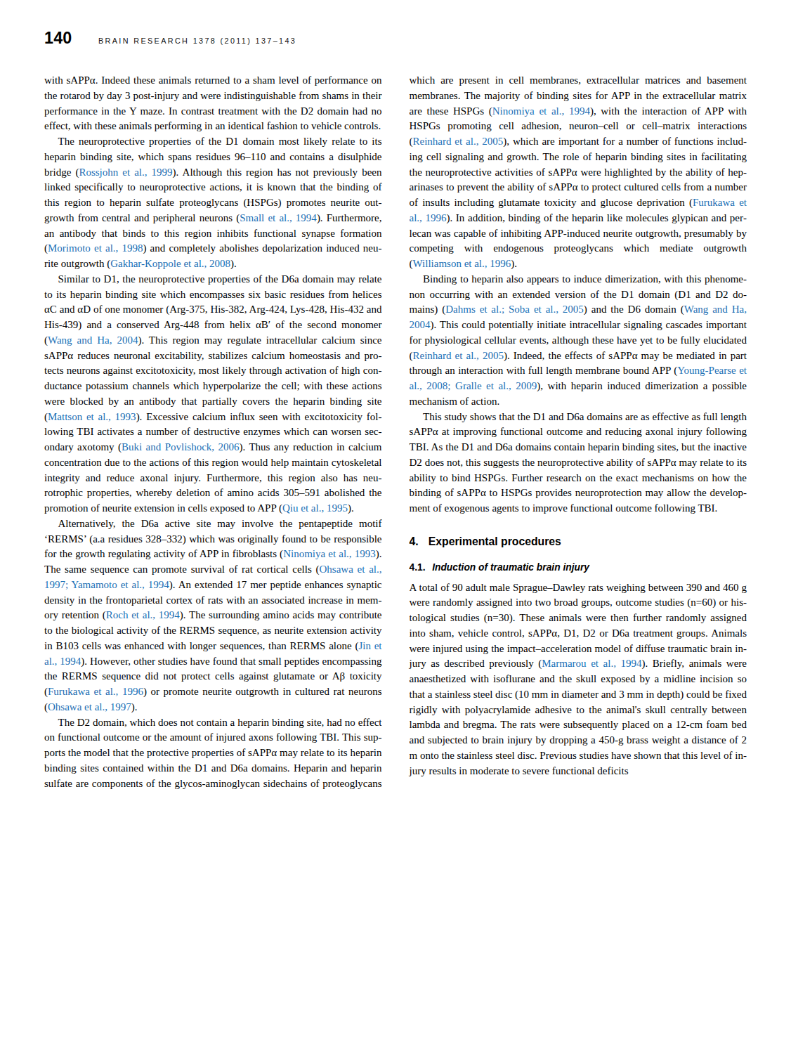140
Brain Research 1378 (2011) 137–143
with sAPPα. Indeed these animals returned to a sham level of performance on the rotarod by day 3 post-injury and were indistinguishable from shams in their performance in the Y maze. In contrast treatment with the D2 domain had no effect, with these animals performing in an identical fashion to vehicle controls.
The neuroprotective properties of the D1 domain most likely relate to its heparin binding site, which spans residues 96–110 and contains a disulphide bridge (Rossjohn et al., 1999). Although this region has not previously been linked specifically to neuroprotective actions, it is known that the binding of this region to heparin sulfate proteoglycans (HSPGs) promotes neurite outgrowth from central and peripheral neurons (Small et al., 1994). Furthermore, an antibody that binds to this region inhibits functional synapse formation (Morimoto et al., 1998) and completely abolishes depolarization induced neurite outgrowth (Gakhar-Koppole et al., 2008).
Similar to D1, the neuroprotective properties of the D6a domain may relate to its heparin binding site which encompasses six basic residues from helices αC and αD of one monomer (Arg-375, His-382, Arg-424, Lys-428, His-432 and His-439) and a conserved Arg-448 from helix αB′ of the second monomer (Wang and Ha, 2004). This region may regulate intracellular calcium since sAPPα reduces neuronal excitability, stabilizes calcium homeostasis and protects neurons against excitotoxicity, most likely through activation of high conductance potassium channels which hyperpolarize the cell; with these actions were blocked by an antibody that partially covers the heparin binding site (Mattson et al., 1993). Excessive calcium influx seen with excitotoxicity following TBI activates a number of destructive enzymes which can worsen secondary axotomy (Buki and Povlishock, 2006). Thus any reduction in calcium concentration due to the actions of this region would help maintain cytoskeletal integrity and reduce axonal injury. Furthermore, this region also has neurotrophic properties, whereby deletion of amino acids 305–591 abolished the promotion of neurite extension in cells exposed to APP (Qiu et al., 1995).
Alternatively, the D6a active site may involve the pentapeptide motif ‘RERMS’ (a.a residues 328–332) which was originally found to be responsible for the growth regulating activity of APP in fibroblasts (Ninomiya et al., 1993). The same sequence can promote survival of rat cortical cells (Ohsawa et al., 1997; Yamamoto et al., 1994). An extended 17 mer peptide enhances synaptic density in the frontoparietal cortex of rats with an associated increase in memory retention (Roch et al., 1994). The surrounding amino acids may contribute to the biological activity of the RERMS sequence, as neurite extension activity in B103 cells was enhanced with longer sequences, than RERMS alone (Jin et al., 1994). However, other studies have found that small peptides encompassing the RERMS sequence did not protect cells against glutamate or Aβ toxicity (Furukawa et al., 1996) or promote neurite outgrowth in cultured rat neurons (Ohsawa et al., 1997).
The D2 domain, which does not contain a heparin binding site, had no effect on functional outcome or the amount of injured axons following TBI. This supports the model that the protective properties of sAPPα may relate to its heparin binding sites contained within the D1 and D6a domains. Heparin and heparin sulfate are components of the glycos-aminoglycan sidechains of proteoglycans which are present in cell membranes, extracellular matrices and basement membranes. The majority of binding sites for APP in the extracellular matrix are these HSPGs (Ninomiya et al., 1994), with the interaction of APP with HSPGs promoting cell adhesion, neuron–cell or cell–matrix interactions (Reinhard et al., 2005), which are important for a number of functions including cell signaling and growth. The role of heparin binding sites in facilitating the neuroprotective activities of sAPPα were highlighted by the ability of heparinases to prevent the ability of sAPPα to protect cultured cells from a number of insults including glutamate toxicity and glucose deprivation (Furukawa et al., 1996). In addition, binding of the heparin like molecules glypican and perlecan was capable of inhibiting APP-induced neurite outgrowth, presumably by competing with endogenous proteoglycans which mediate outgrowth (Williamson et al., 1996).
Binding to heparin also appears to induce dimerization, with this phenomenon occurring with an extended version of the D1 domain (D1 and D2 domains) (Dahms et al.; Soba et al., 2005) and the D6 domain (Wang and Ha, 2004). This could potentially initiate intracellular signaling cascades important for physiological cellular events, although these have yet to be fully elucidated (Reinhard et al., 2005). Indeed, the effects of sAPPα may be mediated in part through an interaction with full length membrane bound APP (Young-Pearse et al., 2008; Gralle et al., 2009), with heparin induced dimerization a possible mechanism of action.
This study shows that the D1 and D6a domains are as effective as full length sAPPα at improving functional outcome and reducing axonal injury following TBI. As the D1 and D6a domains contain heparin binding sites, but the inactive D2 does not, this suggests the neuroprotective ability of sAPPα may relate to its ability to bind HSPGs. Further research on the exact mechanisms on how the binding of sAPPα to HSPGs provides neuroprotection may allow the development of exogenous agents to improve functional outcome following TBI.
4. Experimental procedures
4.1. Induction of traumatic brain injury
A total of 90 adult male Sprague–Dawley rats weighing between 390 and 460 g were randomly assigned into two broad groups, outcome studies (n=60) or histological studies (n=30). These animals were then further randomly assigned into sham, vehicle control, sAPPα, D1, D2 or D6a treatment groups. Animals were injured using the impact–acceleration model of diffuse traumatic brain injury as described previously (Marmarou et al., 1994). Briefly, animals were anaesthetized with isoflurane and the skull exposed by a midline incision so that a stainless steel disc (10 mm in diameter and 3 mm in depth) could be fixed rigidly with polyacrylamide adhesive to the animal's skull centrally between lambda and bregma. The rats were subsequently placed on a 12-cm foam bed and subjected to brain injury by dropping a 450-g brass weight a distance of 2 m onto the stainless steel disc. Previous studies have shown that this level of injury results in moderate to severe functional deficits